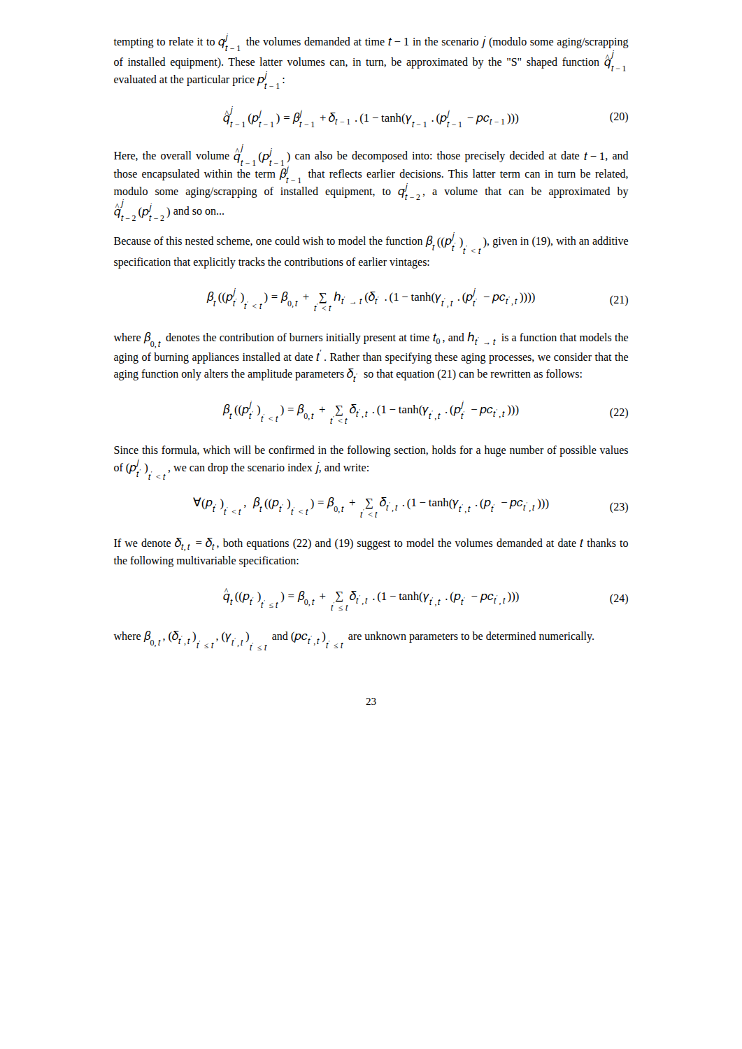tempting to relate it to qt−1j the volumes demanded at time t−1 in the scenario j (modulo some aging/scrapping of installed equipment). These latter volumes can, in turn, be approximated by the "S" shaped function q^t−1j evaluated at the particular price pt−1j:
q^t−1j (pt−1j) = βt−1j + δt−1 . ( 1−tanh ( γt−1. (pt−1j −pct−1) ) )
(20)
Here, the overall volume q^t−1j(pt−1j) can also be decomposed into: those precisely decided at date t−1, and those encapsulated within the term βt−1j that reflects earlier decisions. This latter term can in turn be related, modulo some aging/scrapping of installed equipment, to qt−2j, a volume that can be approximated by q^t−2j(pt−2j) and so on...
Because of this nested scheme, one could wish to model the function βt((pt′j)t′<t), given in (19), with an additive specification that explicitly tracks the contributions of earlier vintages:
βt ( (pt′j)t′<t ) = β0,t + ∑t′<t ht′→t ( δt′. ( 1−tanh ( γt′,t. (pt′j −pct′,t) ) ) )
(21)
where β0,t denotes the contribution of burners initially present at time t0, and ht′→t is a function that models the aging of burning appliances installed at date t′. Rather than specifying these aging processes, we consider that the aging function only alters the amplitude parameters δt′ so that equation (21) can be rewritten as follows:
βt ( (pt′j)t′<t ) = β0,t + ∑t′<t δt′,t. ( 1−tanh ( γt′,t. (pt′j −pct′,t) ) )
(22)
Since this formula, which will be confirmed in the following section, holds for a huge number of possible values of (pt′j)t′<t, we can drop the scenario index j, and write:
∀(pt′)t′<t , βt ( (pt′)t′<t ) = β0,t + ∑t′<t δt′,t. ( 1−tanh ( γt′,t. (pt′ −pct′,t) ) )
(23)
If we denote δt,t=δt, both equations (22) and (19) suggest to model the volumes demanded at date t thanks to the following multivariable specification:
q^t ( (pt′)t′≤t ) = β0,t + ∑t′≤t δt′,t. ( 1−tanh ( γt′,t. (pt′ −pct′,t) ) )
(24)
where β0,t, (δt′,t)t′≤t, (γt′,t)t′≤t and (pct′,t)t′≤t are unknown parameters to be determined numerically.
23